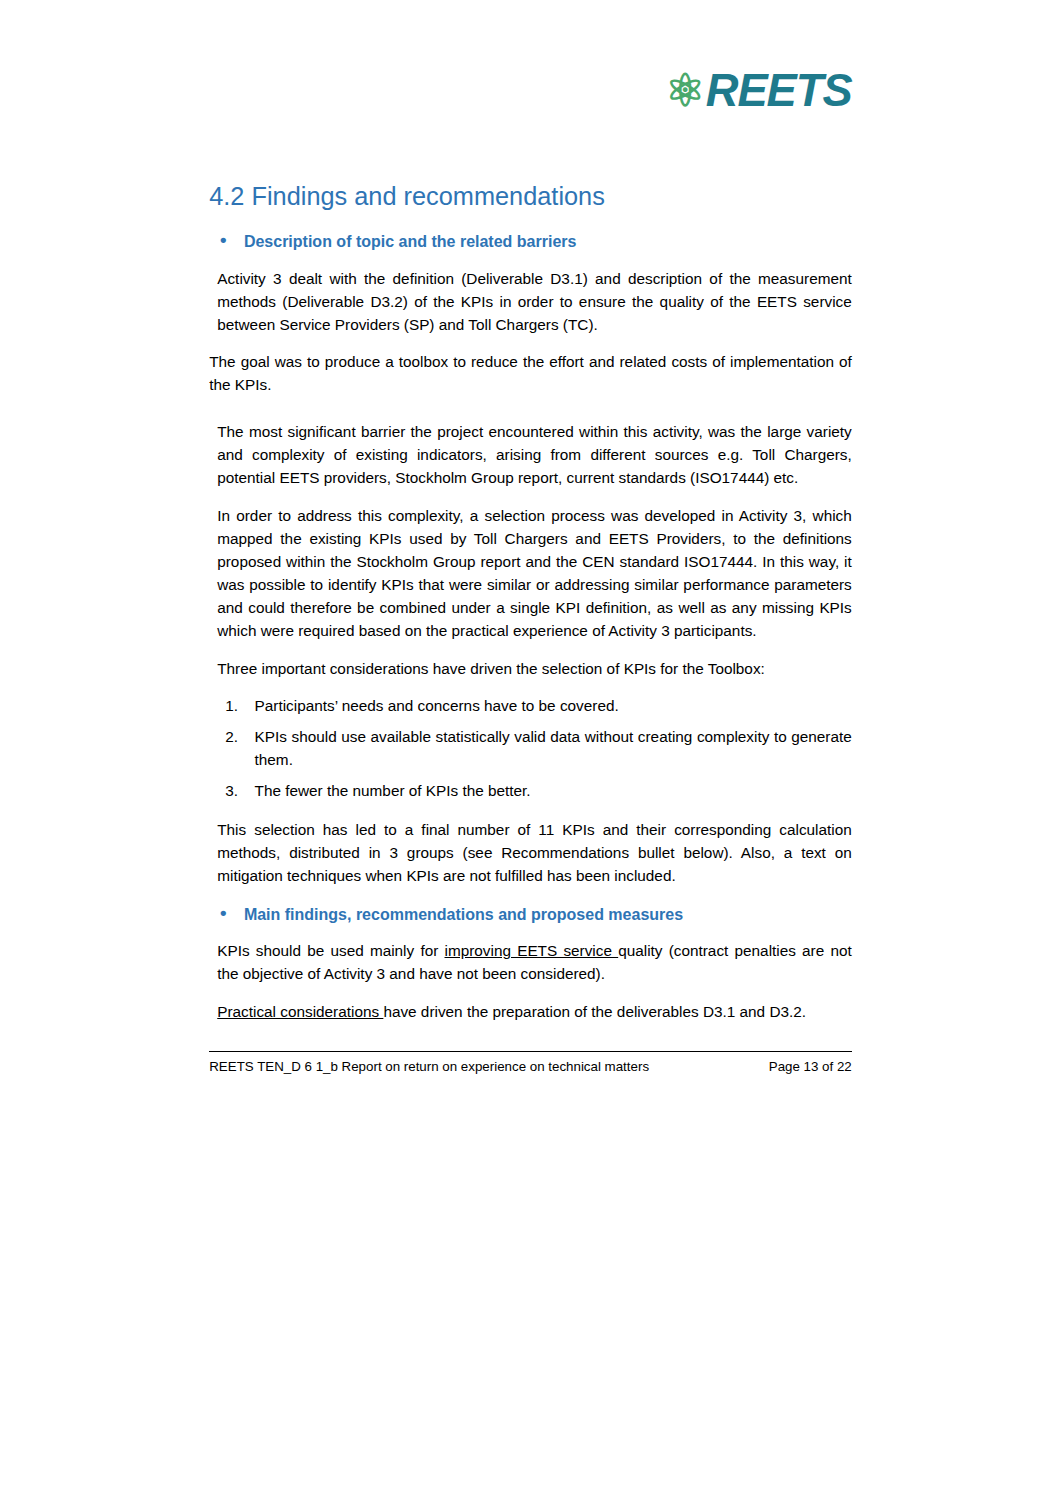⚛REETS
4.2 Findings and recommendations
Description of topic and the related barriers
Activity 3 dealt with the definition (Deliverable D3.1) and description of the measurement methods (Deliverable D3.2) of the KPIs in order to ensure the quality of the EETS service between Service Providers (SP) and Toll Chargers (TC).
The goal was to produce a toolbox to reduce the effort and related costs of implementation of the KPIs.
The most significant barrier the project encountered within this activity, was the large variety and complexity of existing indicators, arising from different sources e.g. Toll Chargers, potential EETS providers, Stockholm Group report, current standards (ISO17444) etc.
In order to address this complexity, a selection process was developed in Activity 3, which mapped the existing KPIs used by Toll Chargers and EETS Providers, to the definitions proposed within the Stockholm Group report and the CEN standard ISO17444. In this way, it was possible to identify KPIs that were similar or addressing similar performance parameters and could therefore be combined under a single KPI definition, as well as any missing KPIs which were required based on the practical experience of Activity 3 participants.
Three important considerations have driven the selection of KPIs for the Toolbox:
Participants’ needs and concerns have to be covered.
KPIs should use available statistically valid data without creating complexity to generate them.
The fewer the number of KPIs the better.
This selection has led to a final number of 11 KPIs and their corresponding calculation methods, distributed in 3 groups (see Recommendations bullet below). Also, a text on mitigation techniques when KPIs are not fulfilled has been included.
Main findings, recommendations and proposed measures
KPIs should be used mainly for improving EETS service quality (contract penalties are not the objective of Activity 3 and have not been considered).
Practical considerations have driven the preparation of the deliverables D3.1 and D3.2.
REETS TEN_D 6 1_b Report on return on experience on technical matters
Page 13 of 22